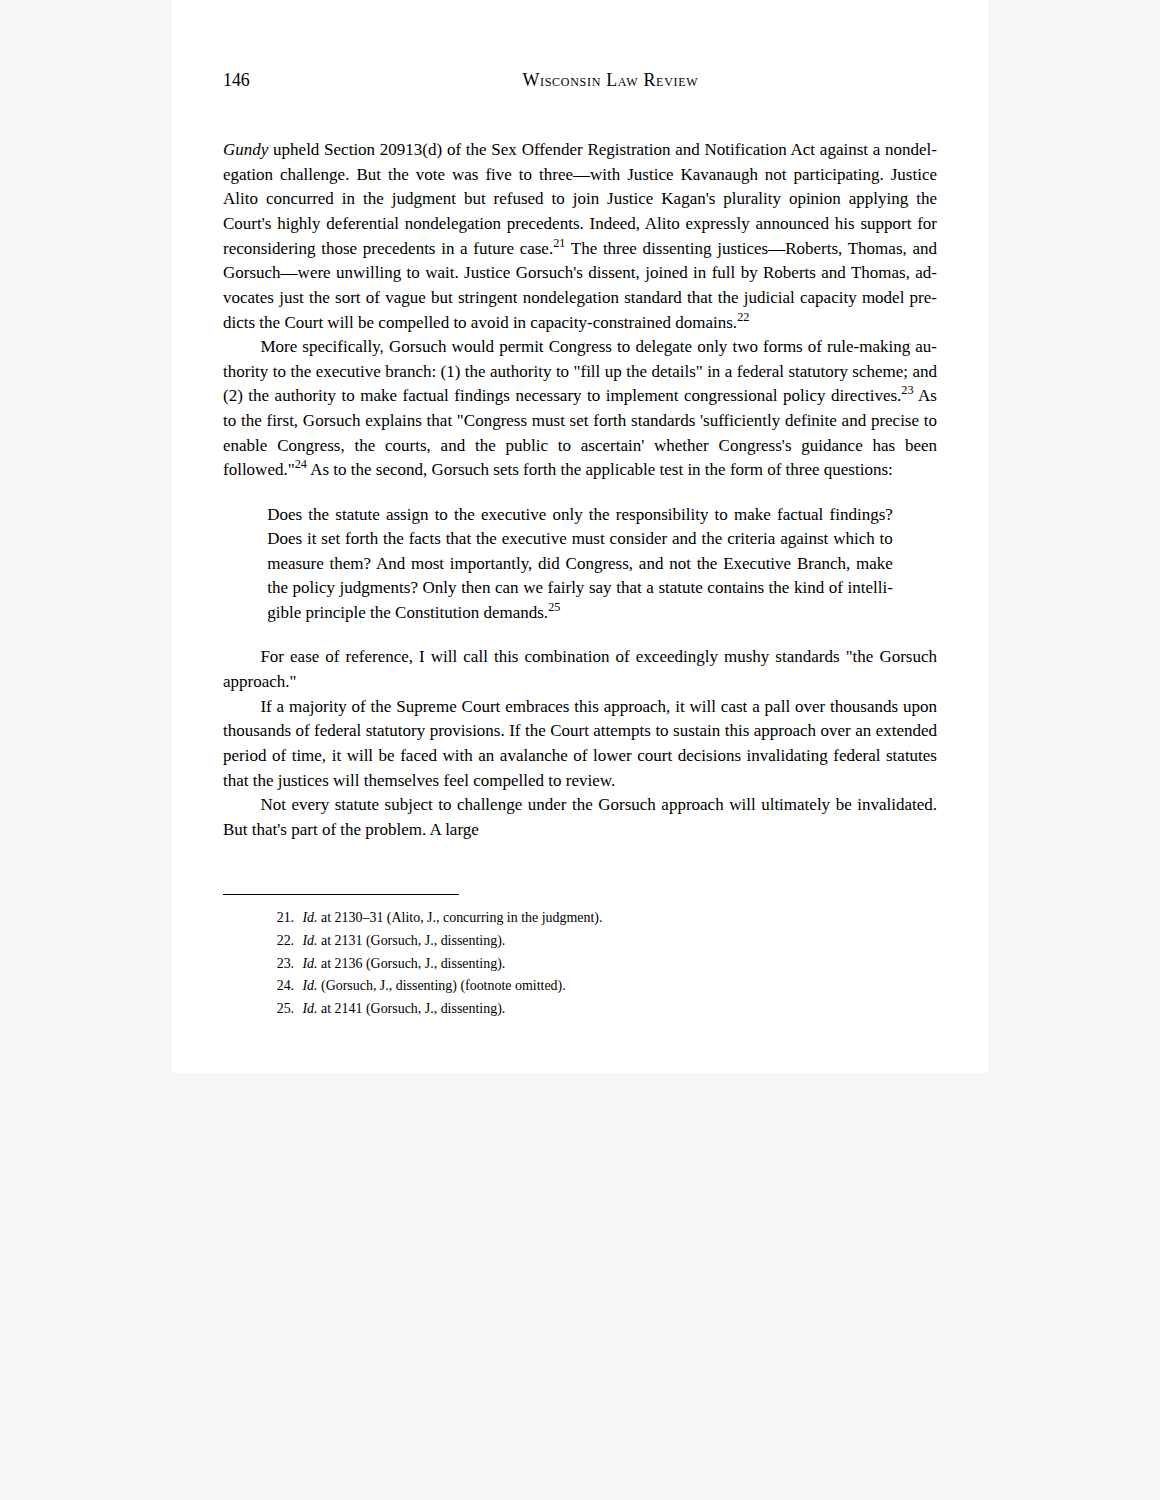146 Wisconsin Law Review
Gundy upheld Section 20913(d) of the Sex Offender Registration and Notification Act against a nondelegation challenge. But the vote was five to three—with Justice Kavanaugh not participating. Justice Alito concurred in the judgment but refused to join Justice Kagan's plurality opinion applying the Court's highly deferential nondelegation precedents. Indeed, Alito expressly announced his support for reconsidering those precedents in a future case.21 The three dissenting justices—Roberts, Thomas, and Gorsuch—were unwilling to wait. Justice Gorsuch's dissent, joined in full by Roberts and Thomas, advocates just the sort of vague but stringent nondelegation standard that the judicial capacity model predicts the Court will be compelled to avoid in capacity-constrained domains.22
More specifically, Gorsuch would permit Congress to delegate only two forms of rule-making authority to the executive branch: (1) the authority to "fill up the details" in a federal statutory scheme; and (2) the authority to make factual findings necessary to implement congressional policy directives.23 As to the first, Gorsuch explains that "Congress must set forth standards 'sufficiently definite and precise to enable Congress, the courts, and the public to ascertain' whether Congress's guidance has been followed."24 As to the second, Gorsuch sets forth the applicable test in the form of three questions:
Does the statute assign to the executive only the responsibility to make factual findings? Does it set forth the facts that the executive must consider and the criteria against which to measure them? And most importantly, did Congress, and not the Executive Branch, make the policy judgments? Only then can we fairly say that a statute contains the kind of intelligible principle the Constitution demands.25
For ease of reference, I will call this combination of exceedingly mushy standards "the Gorsuch approach."
If a majority of the Supreme Court embraces this approach, it will cast a pall over thousands upon thousands of federal statutory provisions. If the Court attempts to sustain this approach over an extended period of time, it will be faced with an avalanche of lower court decisions invalidating federal statutes that the justices will themselves feel compelled to review.
Not every statute subject to challenge under the Gorsuch approach will ultimately be invalidated. But that's part of the problem. A large
21. Id. at 2130–31 (Alito, J., concurring in the judgment).
22. Id. at 2131 (Gorsuch, J., dissenting).
23. Id. at 2136 (Gorsuch, J., dissenting).
24. Id. (Gorsuch, J., dissenting) (footnote omitted).
25. Id. at 2141 (Gorsuch, J., dissenting).